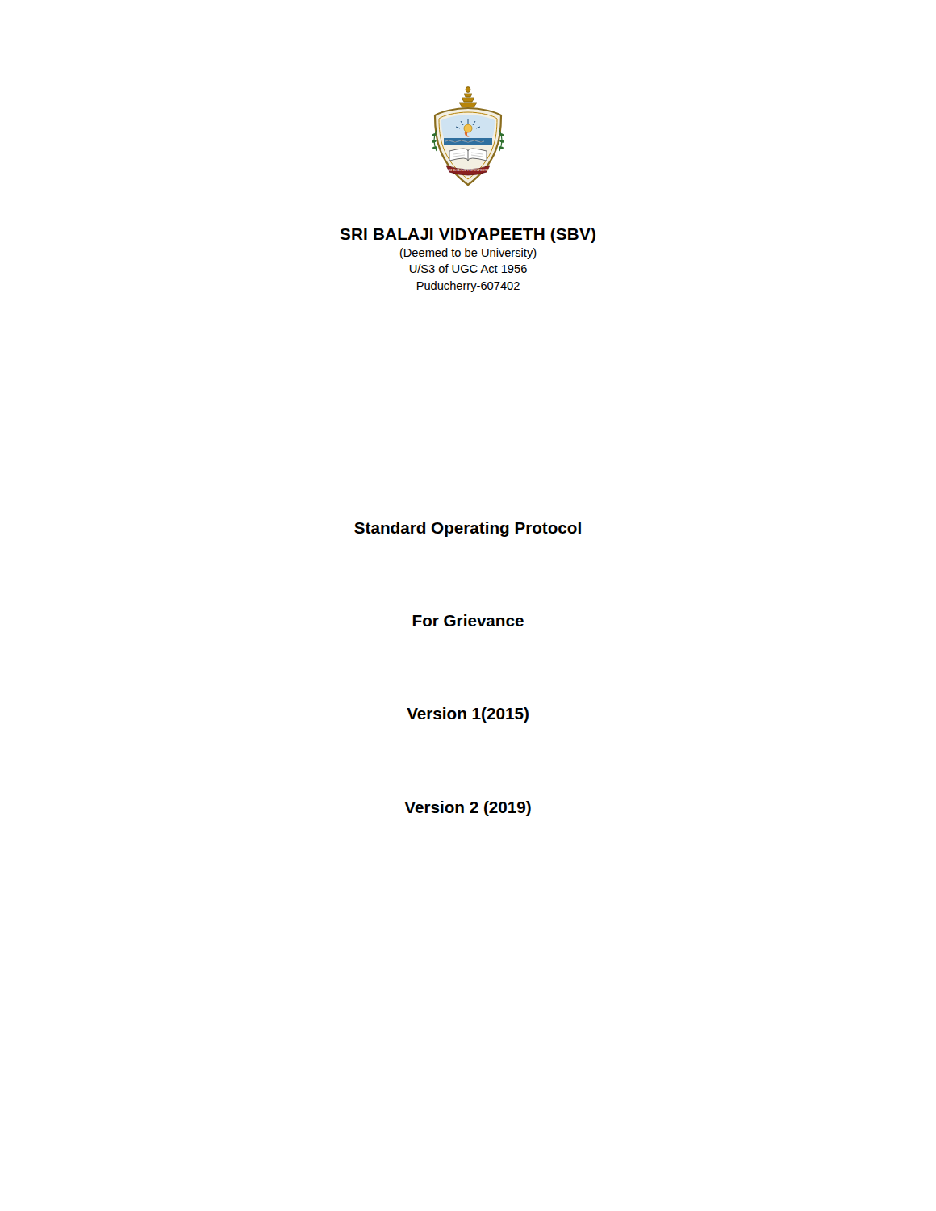SRI BALAJI VIDYAPEETH
SRI BALAJI VIDYAPEETH (SBV)
(Deemed to be University)
U/S3 of UGC Act 1956
Puducherry-607402
Standard Operating Protocol
For Grievance
Version 1(2015)
Version 2 (2019)